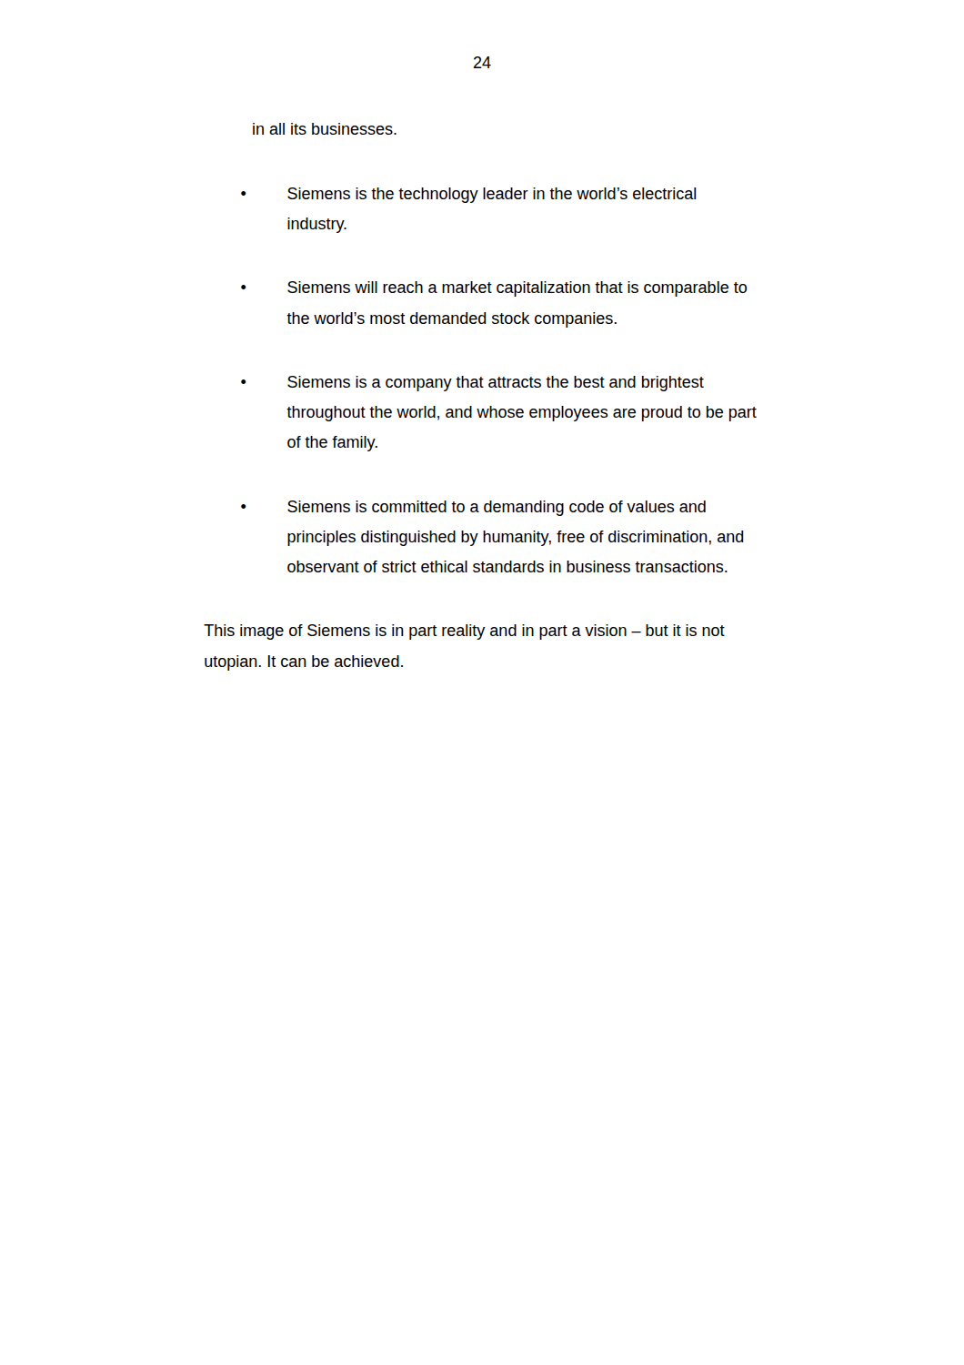24
in all its businesses.
Siemens is the technology leader in the world’s electrical industry.
Siemens will reach a market capitalization that is comparable to the world’s most demanded stock companies.
Siemens is a company that attracts the best and brightest throughout the world, and whose employees are proud to be part of the family.
Siemens is committed to a demanding code of values and principles distinguished by humanity, free of discrimination, and observant of strict ethical standards in business transactions.
This image of Siemens is in part reality and in part a vision – but it is not utopian. It can be achieved.